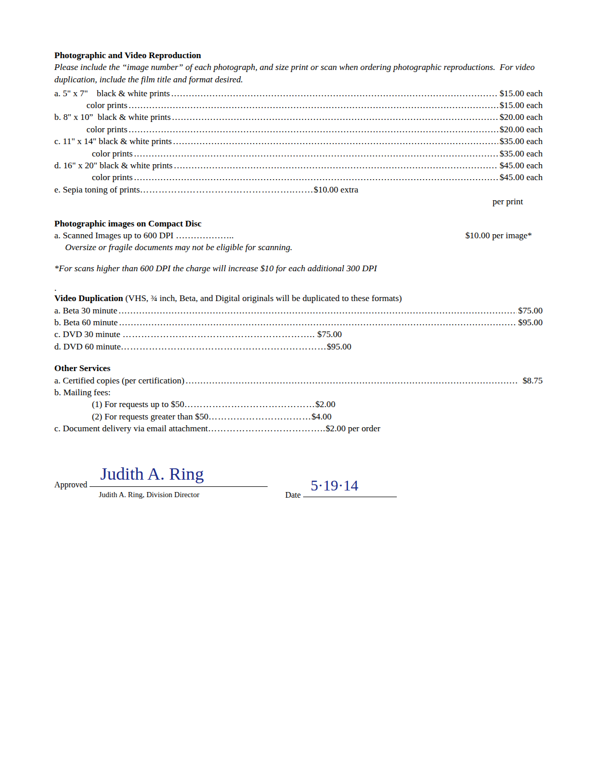Photographic and Video Reproduction
Please include the “image number” of each photograph, and size print or scan when ordering photographic reproductions. For video duplication, include the film title and format desired.
a. 5" x 7" black & white prints $15.00 each
color prints $15.00 each
b. 8" x 10” black & white prints $20.00 each
color prints $20.00 each
c. 11" x 14" black & white prints $35.00 each
color prints $35.00 each
d. 16" x 20" black & white prints $45.00 each
color prints $45.00 each
e. Sepia toning of prints…………………………………………..……$10.00 extra
per print
Photographic images on Compact Disc
a. Scanned Images up to 600 DPI ……………….. $10.00 per image*
Oversize or fragile documents may not be eligible for scanning.
*For scans higher than 600 DPI the charge will increase $10 for each additional 300 DPI
.
Video Duplication (VHS, ¾ inch, Beta, and Digital originals will be duplicated to these formats)
a. Beta 30 minute $75.00
b. Beta 60 minute $95.00
c. DVD 30 minute …………………………………………………….. $75.00
d. DVD 60 minute…………………………………………………………$95.00
Other Services
a. Certified copies (per certification) $8.75
b. Mailing fees:
(1) For requests up to $50……………………………………$2.00
(2) For requests greater than $50……………………………$4.00
c. Document delivery via email attachment………………………………..$2.00 per order
Approved Judith A. Ring
Judith A. Ring, Division Director
Date 5·19·14